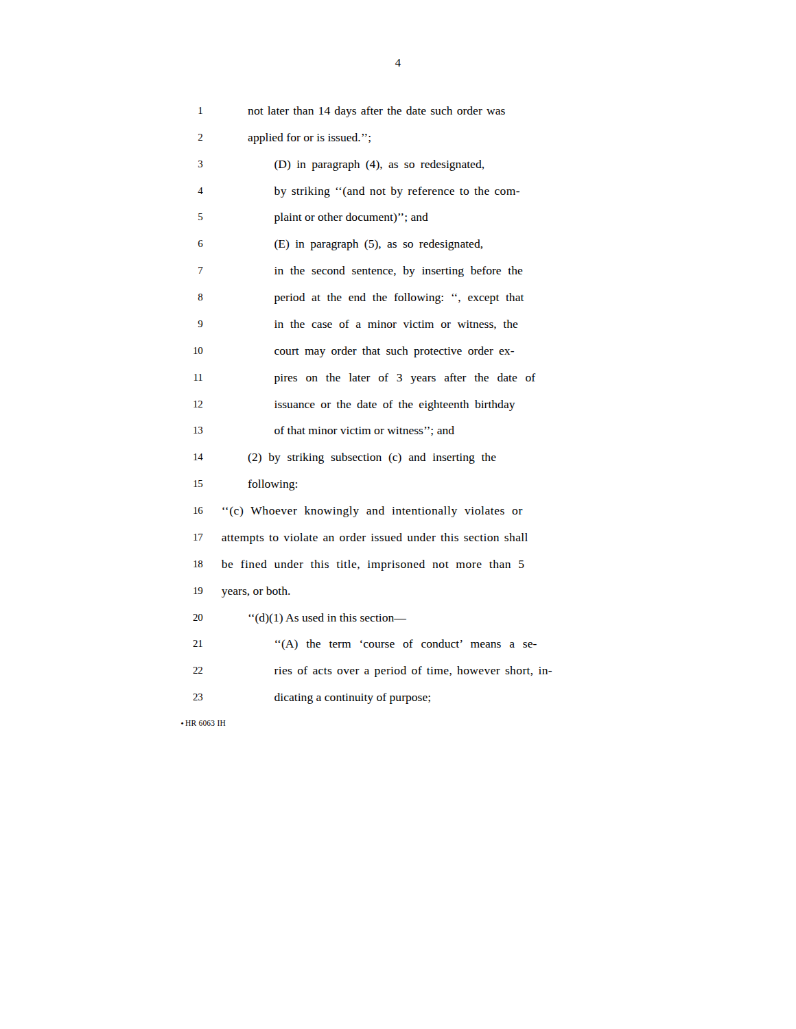4
not later than 14 days after the date such order was
applied for or is issued.’’;
(D) in paragraph (4), as so redesignated,
by striking ‘‘(and not by reference to the com-
plaint or other document)’’; and
(E) in paragraph (5), as so redesignated,
in the second sentence, by inserting before the
period at the end the following: ‘‘, except that
in the case of a minor victim or witness, the
court may order that such protective order ex-
pires on the later of 3 years after the date of
issuance or the date of the eighteenth birthday
of that minor victim or witness’’; and
(2) by striking subsection (c) and inserting the
following:
‘‘(c) Whoever knowingly and intentionally violates or
attempts to violate an order issued under this section shall
be fined under this title, imprisoned not more than 5
years, or both.
‘‘(d)(1) As used in this section—
‘‘(A) the term ‘course of conduct’ means a se-
ries of acts over a period of time, however short, in-
dicating a continuity of purpose;
•HR 6063 IH